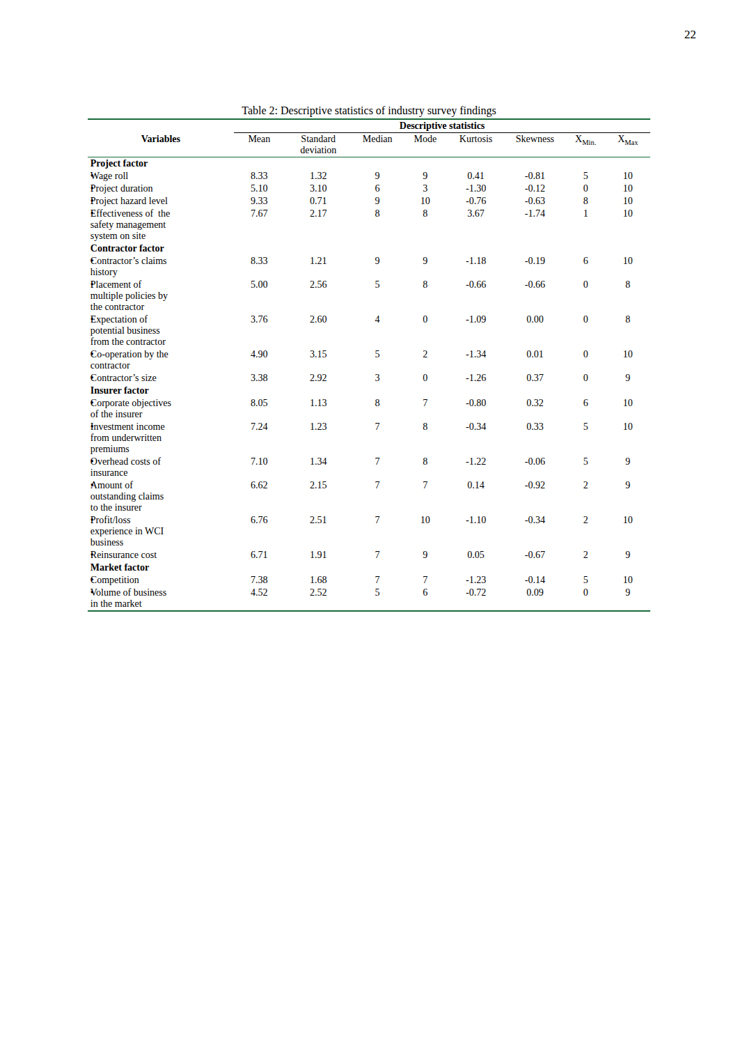22
Table 2: Descriptive statistics of industry survey findings
| | Descriptive statistics |
| --- | --- |
| Variables | Mean | Standard deviation | Median | Mode | Kurtosis | Skewness | X Min. | X Max |
| Project factor | |
| Wage roll | 8.33 | 1.32 | 9 | 9 | 0.41 | -0.81 | 5 | 10 |
| Project duration | 5.10 | 3.10 | 6 | 3 | -1.30 | -0.12 | 0 | 10 |
| Project hazard level | 9.33 | 0.71 | 9 | 10 | -0.76 | -0.63 | 8 | 10 |
| Effectiveness of the safety management system on site | 7.67 | 2.17 | 8 | 8 | 3.67 | -1.74 | 1 | 10 |
| Contractor factor | |
| Contractor’s claims history | 8.33 | 1.21 | 9 | 9 | -1.18 | -0.19 | 6 | 10 |
| Placement of multiple policies by the contractor | 5.00 | 2.56 | 5 | 8 | -0.66 | -0.66 | 0 | 8 |
| Expectation of potential business from the contractor | 3.76 | 2.60 | 4 | 0 | -1.09 | 0.00 | 0 | 8 |
| Co-operation by the contractor | 4.90 | 3.15 | 5 | 2 | -1.34 | 0.01 | 0 | 10 |
| Contractor’s size | 3.38 | 2.92 | 3 | 0 | -1.26 | 0.37 | 0 | 9 |
| Insurer factor | |
| Corporate objectives of the insurer | 8.05 | 1.13 | 8 | 7 | -0.80 | 0.32 | 6 | 10 |
| Investment income from underwritten premiums | 7.24 | 1.23 | 7 | 8 | -0.34 | 0.33 | 5 | 10 |
| Overhead costs of insurance | 7.10 | 1.34 | 7 | 8 | -1.22 | -0.06 | 5 | 9 |
| Amount of outstanding claims to the insurer | 6.62 | 2.15 | 7 | 7 | 0.14 | -0.92 | 2 | 9 |
| Profit/loss experience in WCI business | 6.76 | 2.51 | 7 | 10 | -1.10 | -0.34 | 2 | 10 |
| Reinsurance cost | 6.71 | 1.91 | 7 | 9 | 0.05 | -0.67 | 2 | 9 |
| Market factor | |
| Competition | 7.38 | 1.68 | 7 | 7 | -1.23 | -0.14 | 5 | 10 |
| Volume of business in the market | 4.52 | 2.52 | 5 | 6 | -0.72 | 0.09 | 0 | 9 |